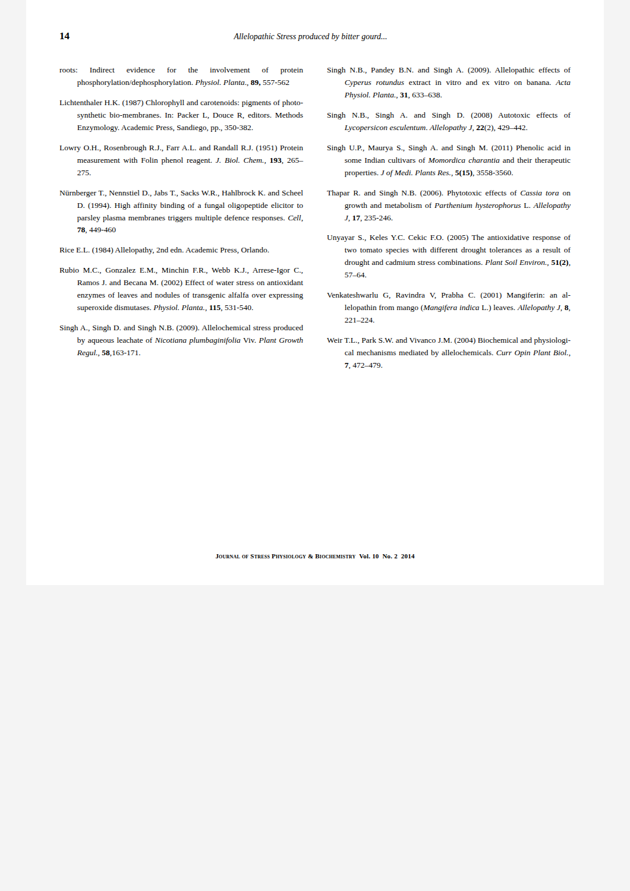14
Allelopathic Stress produced by bitter gourd...
roots: Indirect evidence for the involvement of protein phosphorylation/dephosphorylation. Physiol. Planta., 89, 557-562
Lichtenthaler H.K. (1987) Chlorophyll and carotenoids: pigments of photosynthetic bio-membranes. In: Packer L, Douce R, editors. Methods Enzymology. Academic Press, Sandiego, pp., 350-382.
Lowry O.H., Rosenbrough R.J., Farr A.L. and Randall R.J. (1951) Protein measurement with Folin phenol reagent. J. Biol. Chem., 193, 265–275.
Nürnberger T., Nennstiel D., Jabs T., Sacks W.R., Hahlbrock K. and Scheel D. (1994). High affinity binding of a fungal oligopeptide elicitor to parsley plasma membranes triggers multiple defence responses. Cell, 78, 449-460
Rice E.L. (1984) Allelopathy, 2nd edn. Academic Press, Orlando.
Rubio M.C., Gonzalez E.M., Minchin F.R., Webb K.J., Arrese-Igor C., Ramos J. and Becana M. (2002) Effect of water stress on antioxidant enzymes of leaves and nodules of transgenic alfalfa over expressing superoxide dismutases. Physiol. Planta., 115, 531-540.
Singh A., Singh D. and Singh N.B. (2009). Allelochemical stress produced by aqueous leachate of Nicotiana plumbaginifolia Viv. Plant Growth Regul., 58,163-171.
Singh N.B., Pandey B.N. and Singh A. (2009). Allelopathic effects of Cyperus rotundus extract in vitro and ex vitro on banana. Acta Physiol. Planta., 31, 633–638.
Singh N.B., Singh A. and Singh D. (2008) Autotoxic effects of Lycopersicon esculentum. Allelopathy J, 22(2), 429–442.
Singh U.P., Maurya S., Singh A. and Singh M. (2011) Phenolic acid in some Indian cultivars of Momordica charantia and their therapeutic properties. J of Medi. Plants Res., 5(15), 3558-3560.
Thapar R. and Singh N.B. (2006). Phytotoxic effects of Cassia tora on growth and metabolism of Parthenium hysterophorus L. Allelopathy J, 17, 235-246.
Unyayar S., Keles Y.C. Cekic F.O. (2005) The antioxidative response of two tomato species with different drought tolerances as a result of drought and cadmium stress combinations. Plant Soil Environ., 51(2), 57–64.
Venkateshwarlu G, Ravindra V, Prabha C. (2001) Mangiferin: an allelopathin from mango (Mangifera indica L.) leaves. Allelopathy J, 8, 221–224.
Weir T.L., Park S.W. and Vivanco J.M. (2004) Biochemical and physiological mechanisms mediated by allelochemicals. Curr Opin Plant Biol., 7, 472–479.
Journal of Stress Physiology & Biochemistry Vol. 10 No. 2 2014